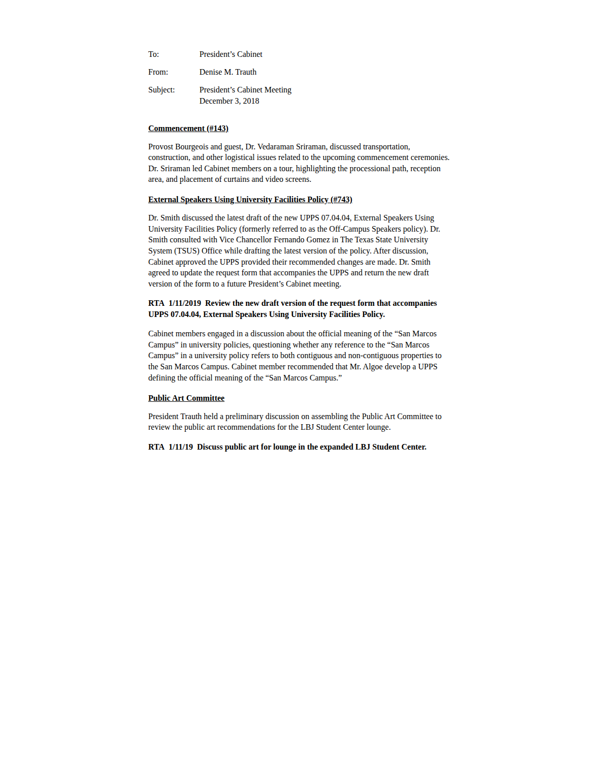| To: | President’s Cabinet |
| From: | Denise M. Trauth |
| Subject: | President’s Cabinet Meeting December 3, 2018 |
Commencement (#143)
Provost Bourgeois and guest, Dr. Vedaraman Sriraman, discussed transportation, construction, and other logistical issues related to the upcoming commencement ceremonies. Dr. Sriraman led Cabinet members on a tour, highlighting the processional path, reception area, and placement of curtains and video screens.
External Speakers Using University Facilities Policy (#743)
Dr. Smith discussed the latest draft of the new UPPS 07.04.04, External Speakers Using University Facilities Policy (formerly referred to as the Off-Campus Speakers policy). Dr. Smith consulted with Vice Chancellor Fernando Gomez in The Texas State University System (TSUS) Office while drafting the latest version of the policy. After discussion, Cabinet approved the UPPS provided their recommended changes are made. Dr. Smith agreed to update the request form that accompanies the UPPS and return the new draft version of the form to a future President’s Cabinet meeting.
RTA 1/11/2019 Review the new draft version of the request form that accompanies UPPS 07.04.04, External Speakers Using University Facilities Policy.
Cabinet members engaged in a discussion about the official meaning of the “San Marcos Campus” in university policies, questioning whether any reference to the “San Marcos Campus” in a university policy refers to both contiguous and non-contiguous properties to the San Marcos Campus. Cabinet member recommended that Mr. Algoe develop a UPPS defining the official meaning of the “San Marcos Campus.”
Public Art Committee
President Trauth held a preliminary discussion on assembling the Public Art Committee to review the public art recommendations for the LBJ Student Center lounge.
RTA 1/11/19 Discuss public art for lounge in the expanded LBJ Student Center.